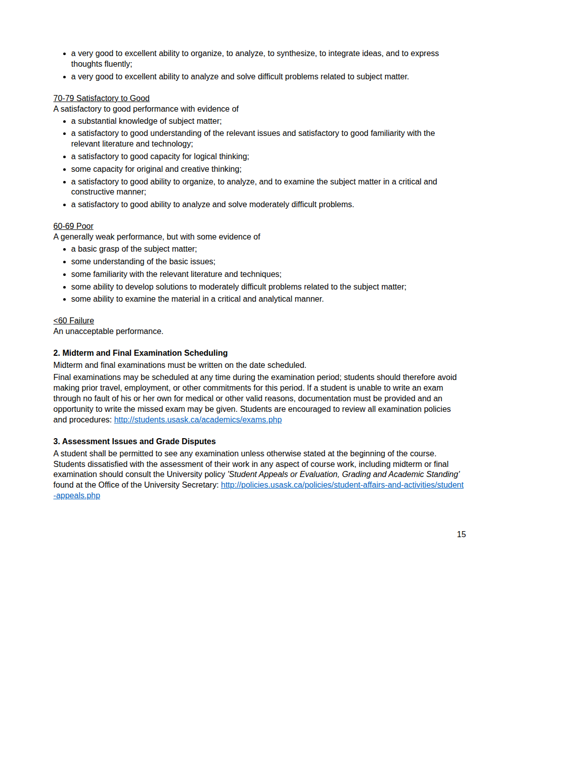a very good to excellent ability to organize, to analyze, to synthesize, to integrate ideas, and to express thoughts fluently;
a very good to excellent ability to analyze and solve difficult problems related to subject matter.
70-79 Satisfactory to Good
A satisfactory to good performance with evidence of
a substantial knowledge of subject matter;
a satisfactory to good understanding of the relevant issues and satisfactory to good familiarity with the relevant literature and technology;
a satisfactory to good capacity for logical thinking;
some capacity for original and creative thinking;
a satisfactory to good ability to organize, to analyze, and to examine the subject matter in a critical and constructive manner;
a satisfactory to good ability to analyze and solve moderately difficult problems.
60-69 Poor
A generally weak performance, but with some evidence of
a basic grasp of the subject matter;
some understanding of the basic issues;
some familiarity with the relevant literature and techniques;
some ability to develop solutions to moderately difficult problems related to the subject matter;
some ability to examine the material in a critical and analytical manner.
<60 Failure
An unacceptable performance.
2. Midterm and Final Examination Scheduling
Midterm and final examinations must be written on the date scheduled.
Final examinations may be scheduled at any time during the examination period; students should therefore avoid making prior travel, employment, or other commitments for this period. If a student is unable to write an exam through no fault of his or her own for medical or other valid reasons, documentation must be provided and an opportunity to write the missed exam may be given. Students are encouraged to review all examination policies and procedures: http://students.usask.ca/academics/exams.php
3. Assessment Issues and Grade Disputes
A student shall be permitted to see any examination unless otherwise stated at the beginning of the course. Students dissatisfied with the assessment of their work in any aspect of course work, including midterm or final examination should consult the University policy 'Student Appeals or Evaluation, Grading and Academic Standing' found at the Office of the University Secretary: http://policies.usask.ca/policies/student-affairs-and-activities/student-appeals.php
15